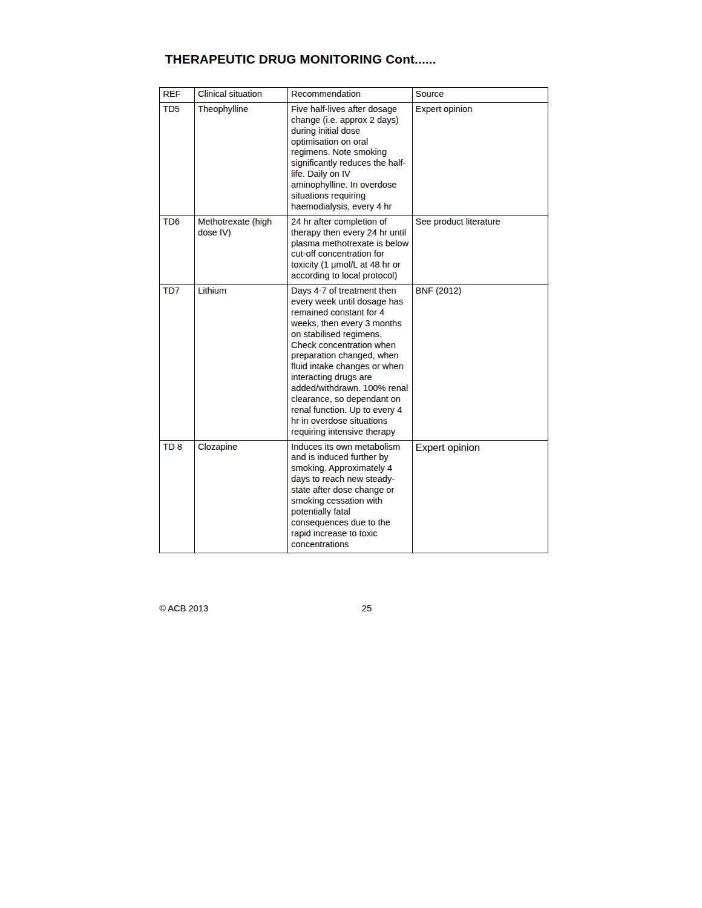THERAPEUTIC DRUG MONITORING Cont......
| REF | Clinical situation | Recommendation | Source |
| --- | --- | --- | --- |
| TD5 | Theophylline | Five half-lives after dosage change (i.e. approx 2 days) during initial dose optimisation on oral regimens. Note smoking significantly reduces the half-life. Daily on IV aminophylline. In overdose situations requiring haemodialysis, every 4 hr | Expert opinion |
| TD6 | Methotrexate (high dose IV) | 24 hr after completion of therapy then every 24 hr until plasma methotrexate is below cut-off concentration for toxicity (1 µmol/L at 48 hr or according to local protocol) | See product literature |
| TD7 | Lithium | Days 4-7 of treatment then every week until dosage has remained constant for 4 weeks, then every 3 months on stabilised regimens. Check concentration when preparation changed, when fluid intake changes or when interacting drugs are added/withdrawn. 100% renal clearance, so dependant on renal function. Up to every 4 hr in overdose situations requiring intensive therapy | BNF (2012) |
| TD 8 | Clozapine | Induces its own metabolism and is induced further by smoking. Approximately 4 days to reach new steady-state after dose change or smoking cessation with potentially fatal consequences due to the rapid increase to toxic concentrations | Expert opinion |
© ACB 2013 25